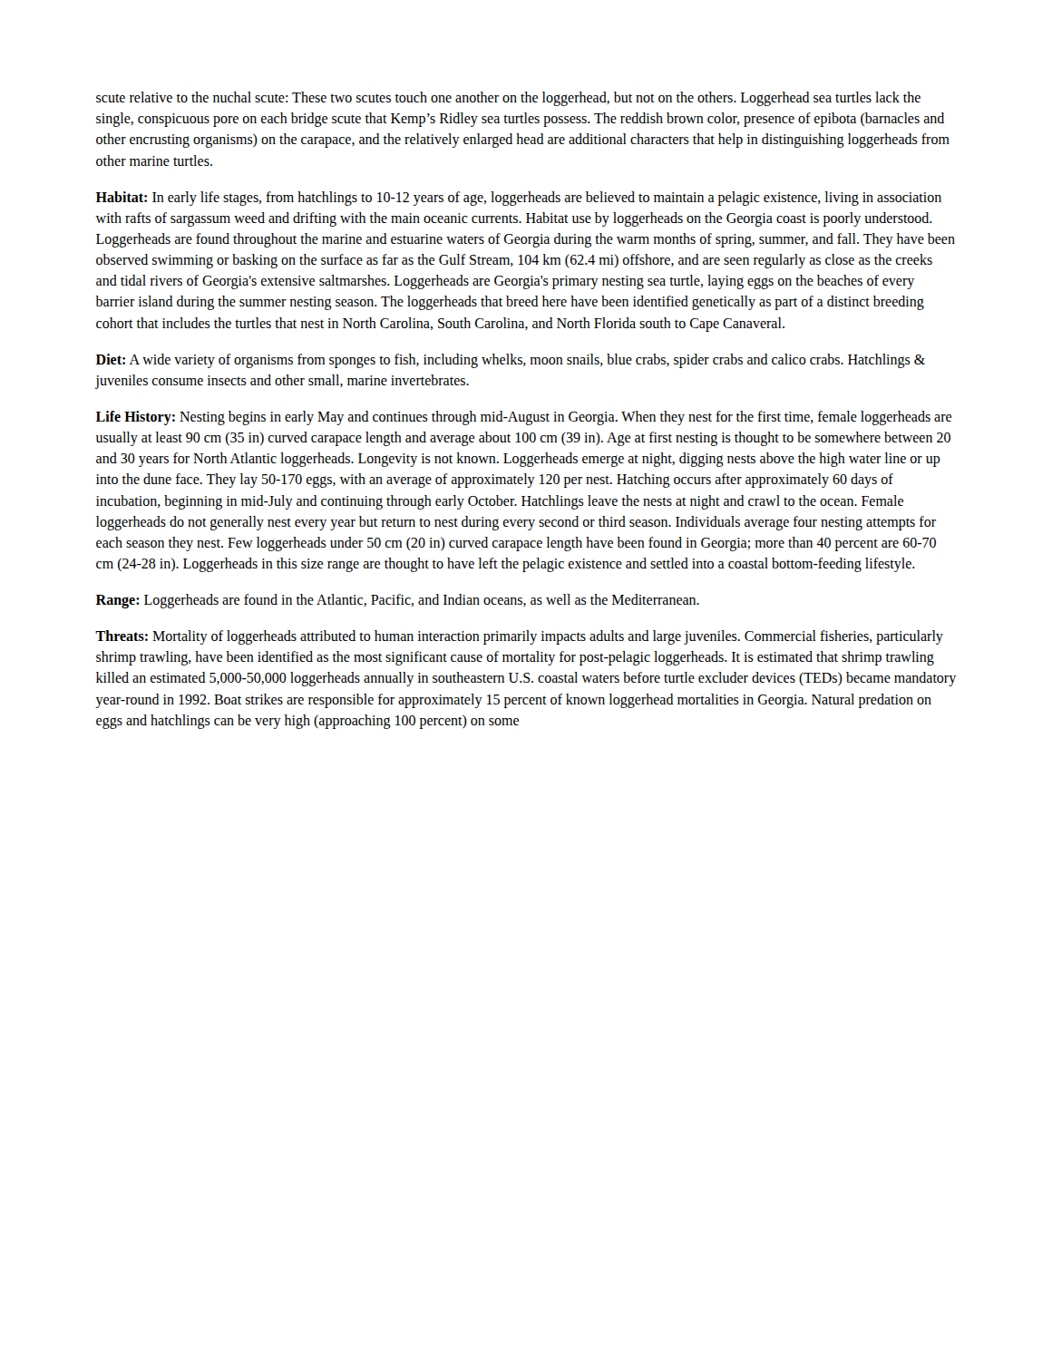scute relative to the nuchal scute: These two scutes touch one another on the loggerhead, but not on the others. Loggerhead sea turtles lack the single, conspicuous pore on each bridge scute that Kemp’s Ridley sea turtles possess. The reddish brown color, presence of epibota (barnacles and other encrusting organisms) on the carapace, and the relatively enlarged head are additional characters that help in distinguishing loggerheads from other marine turtles.
Habitat: In early life stages, from hatchlings to 10-12 years of age, loggerheads are believed to maintain a pelagic existence, living in association with rafts of sargassum weed and drifting with the main oceanic currents. Habitat use by loggerheads on the Georgia coast is poorly understood. Loggerheads are found throughout the marine and estuarine waters of Georgia during the warm months of spring, summer, and fall. They have been observed swimming or basking on the surface as far as the Gulf Stream, 104 km (62.4 mi) offshore, and are seen regularly as close as the creeks and tidal rivers of Georgia's extensive saltmarshes. Loggerheads are Georgia's primary nesting sea turtle, laying eggs on the beaches of every barrier island during the summer nesting season. The loggerheads that breed here have been identified genetically as part of a distinct breeding cohort that includes the turtles that nest in North Carolina, South Carolina, and North Florida south to Cape Canaveral.
Diet: A wide variety of organisms from sponges to fish, including whelks, moon snails, blue crabs, spider crabs and calico crabs. Hatchlings & juveniles consume insects and other small, marine invertebrates.
Life History: Nesting begins in early May and continues through mid-August in Georgia. When they nest for the first time, female loggerheads are usually at least 90 cm (35 in) curved carapace length and average about 100 cm (39 in). Age at first nesting is thought to be somewhere between 20 and 30 years for North Atlantic loggerheads. Longevity is not known. Loggerheads emerge at night, digging nests above the high water line or up into the dune face. They lay 50-170 eggs, with an average of approximately 120 per nest. Hatching occurs after approximately 60 days of incubation, beginning in mid-July and continuing through early October. Hatchlings leave the nests at night and crawl to the ocean. Female loggerheads do not generally nest every year but return to nest during every second or third season. Individuals average four nesting attempts for each season they nest. Few loggerheads under 50 cm (20 in) curved carapace length have been found in Georgia; more than 40 percent are 60-70 cm (24-28 in). Loggerheads in this size range are thought to have left the pelagic existence and settled into a coastal bottom-feeding lifestyle.
Range: Loggerheads are found in the Atlantic, Pacific, and Indian oceans, as well as the Mediterranean.
Threats: Mortality of loggerheads attributed to human interaction primarily impacts adults and large juveniles. Commercial fisheries, particularly shrimp trawling, have been identified as the most significant cause of mortality for post-pelagic loggerheads. It is estimated that shrimp trawling killed an estimated 5,000-50,000 loggerheads annually in southeastern U.S. coastal waters before turtle excluder devices (TEDs) became mandatory year-round in 1992. Boat strikes are responsible for approximately 15 percent of known loggerhead mortalities in Georgia. Natural predation on eggs and hatchlings can be very high (approaching 100 percent) on some